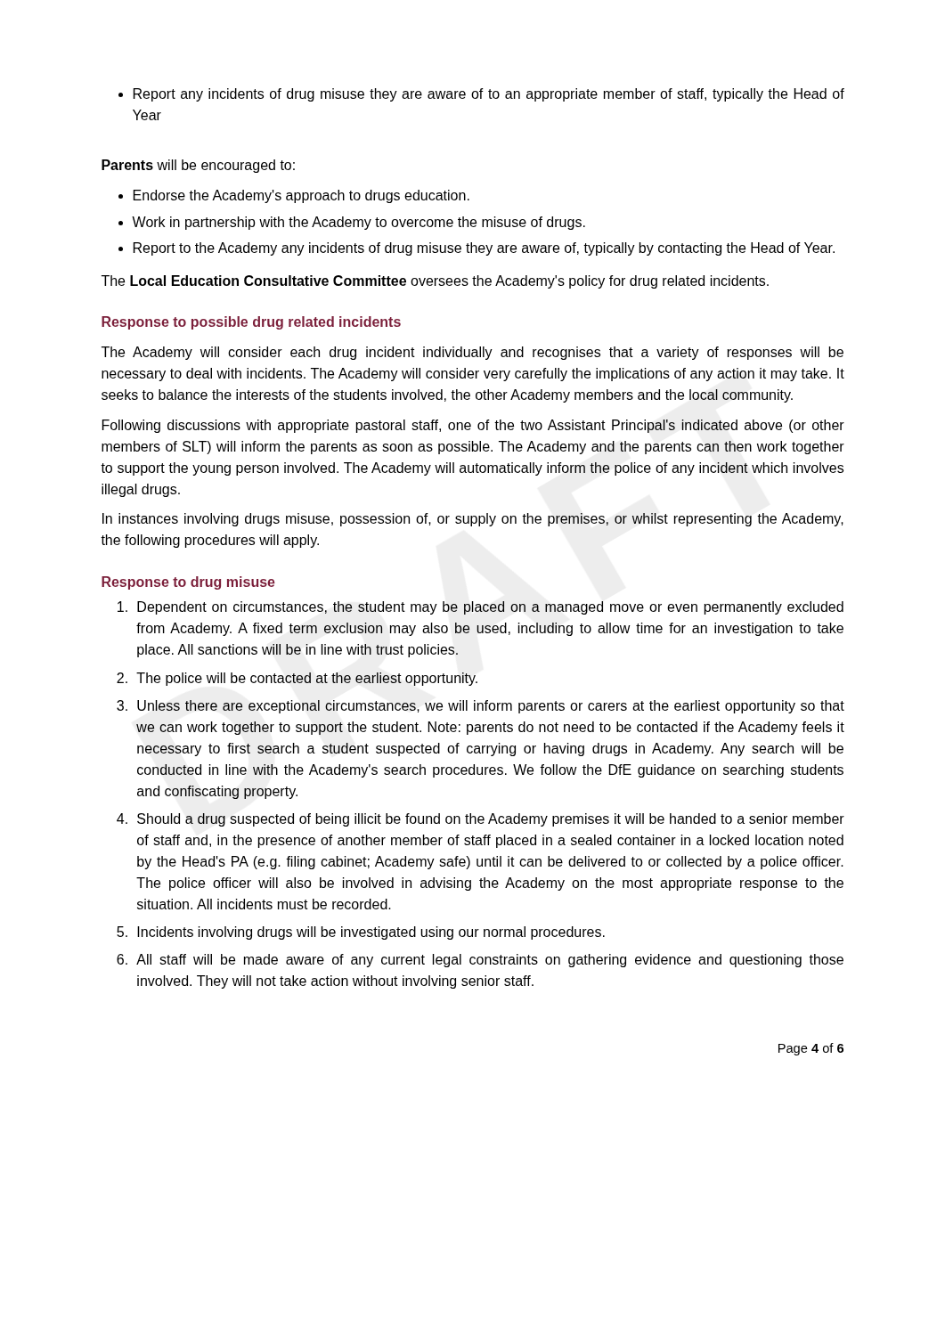DRAFT
Report any incidents of drug misuse they are aware of to an appropriate member of staff, typically the Head of Year
Parents will be encouraged to:
Endorse the Academy's approach to drugs education.
Work in partnership with the Academy to overcome the misuse of drugs.
Report to the Academy any incidents of drug misuse they are aware of, typically by contacting the Head of Year.
The Local Education Consultative Committee oversees the Academy's policy for drug related incidents.
Response to possible drug related incidents
The Academy will consider each drug incident individually and recognises that a variety of responses will be necessary to deal with incidents. The Academy will consider very carefully the implications of any action it may take. It seeks to balance the interests of the students involved, the other Academy members and the local community.
Following discussions with appropriate pastoral staff, one of the two Assistant Principal's indicated above (or other members of SLT) will inform the parents as soon as possible. The Academy and the parents can then work together to support the young person involved. The Academy will automatically inform the police of any incident which involves illegal drugs.
In instances involving drugs misuse, possession of, or supply on the premises, or whilst representing the Academy, the following procedures will apply.
Response to drug misuse
Dependent on circumstances, the student may be placed on a managed move or even permanently excluded from Academy. A fixed term exclusion may also be used, including to allow time for an investigation to take place. All sanctions will be in line with trust policies.
The police will be contacted at the earliest opportunity.
Unless there are exceptional circumstances, we will inform parents or carers at the earliest opportunity so that we can work together to support the student. Note: parents do not need to be contacted if the Academy feels it necessary to first search a student suspected of carrying or having drugs in Academy. Any search will be conducted in line with the Academy's search procedures. We follow the DfE guidance on searching students and confiscating property.
Should a drug suspected of being illicit be found on the Academy premises it will be handed to a senior member of staff and, in the presence of another member of staff placed in a sealed container in a locked location noted by the Head's PA (e.g. filing cabinet; Academy safe) until it can be delivered to or collected by a police officer. The police officer will also be involved in advising the Academy on the most appropriate response to the situation. All incidents must be recorded.
Incidents involving drugs will be investigated using our normal procedures.
All staff will be made aware of any current legal constraints on gathering evidence and questioning those involved. They will not take action without involving senior staff.
Page 4 of 6